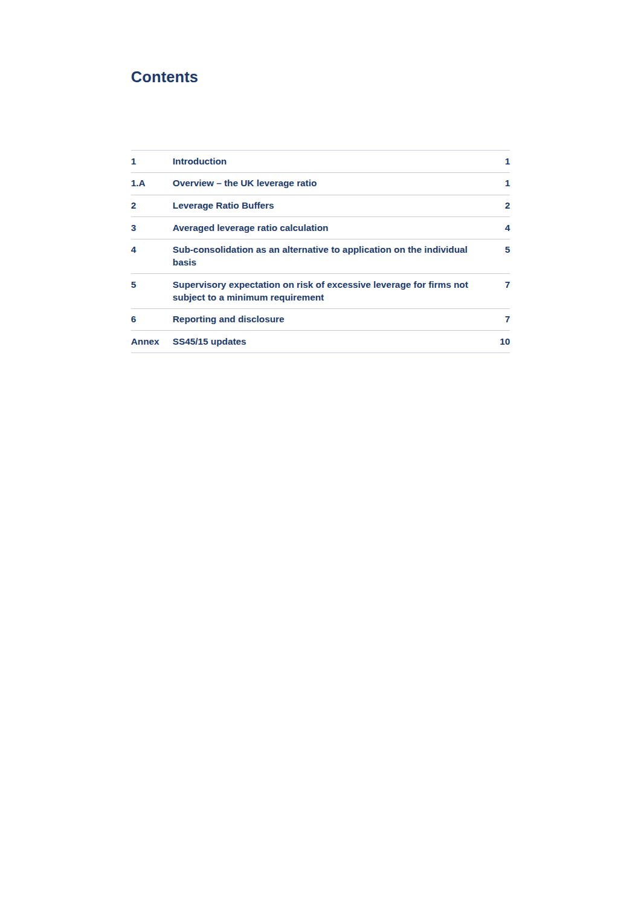Contents
| 1 | Introduction | 1 |
| 1.A | Overview – the UK leverage ratio | 1 |
| 2 | Leverage Ratio Buffers | 2 |
| 3 | Averaged leverage ratio calculation | 4 |
| 4 | Sub-consolidation as an alternative to application on the individual basis | 5 |
| 5 | Supervisory expectation on risk of excessive leverage for firms not subject to a minimum requirement | 7 |
| 6 | Reporting and disclosure | 7 |
| Annex | SS45/15 updates | 10 |